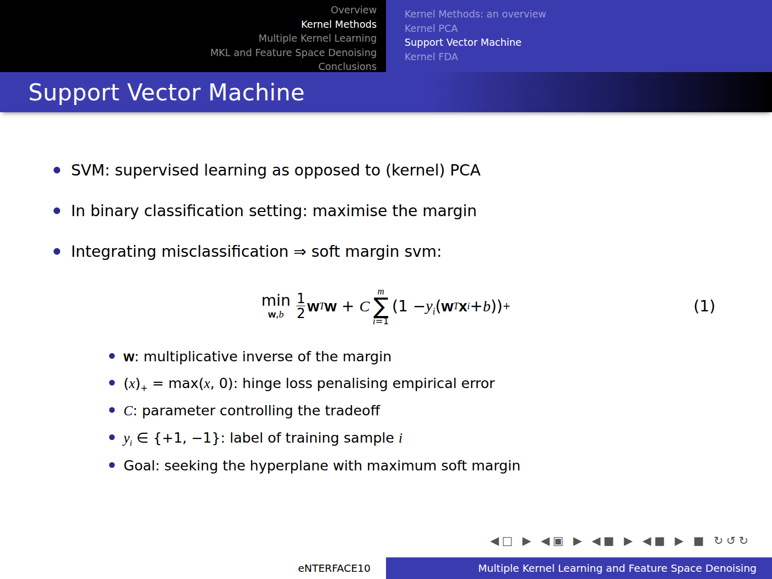Overview
Kernel Methods
Multiple Kernel Learning
MKL and Feature Space Denoising
Conclusions
Kernel Methods: an overview
Kernel PCA
Support Vector Machine
Kernel FDA
Support Vector Machine
SVM: supervised learning as opposed to (kernel) PCA
In binary classification setting: maximise the margin
Integrating misclassification ⇒ soft margin svm:
min w,b 12 wTw + C m ∑ i=1 (1 − yi(wTxi + b))+
(1)
w: multiplicative inverse of the margin
(x)+ = max(x, 0): hinge loss penalising empirical error
C: parameter controlling the tradeoff
yi ∈ {+1, −1}: label of training sample i
Goal: seeking the hyperplane with maximum soft margin
◀□ ▶ ◀▣ ▶ ◀■ ▶ ◀■ ▶ ■ ↻↺↻
eNTERFACE10
Multiple Kernel Learning and Feature Space Denoising